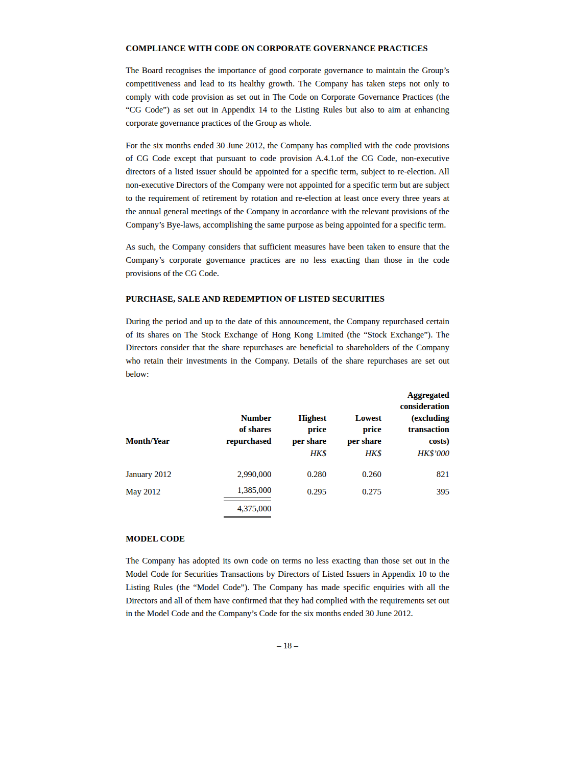COMPLIANCE WITH CODE ON CORPORATE GOVERNANCE PRACTICES
The Board recognises the importance of good corporate governance to maintain the Group’s competitiveness and lead to its healthy growth. The Company has taken steps not only to comply with code provision as set out in The Code on Corporate Governance Practices (the “CG Code”) as set out in Appendix 14 to the Listing Rules but also to aim at enhancing corporate governance practices of the Group as whole.
For the six months ended 30 June 2012, the Company has complied with the code provisions of CG Code except that pursuant to code provision A.4.1.of the CG Code, non-executive directors of a listed issuer should be appointed for a specific term, subject to re-election. All non-executive Directors of the Company were not appointed for a specific term but are subject to the requirement of retirement by rotation and re-election at least once every three years at the annual general meetings of the Company in accordance with the relevant provisions of the Company’s Bye-laws, accomplishing the same purpose as being appointed for a specific term.
As such, the Company considers that sufficient measures have been taken to ensure that the Company’s corporate governance practices are no less exacting than those in the code provisions of the CG Code.
PURCHASE, SALE AND REDEMPTION OF LISTED SECURITIES
During the period and up to the date of this announcement, the Company repurchased certain of its shares on The Stock Exchange of Hong Kong Limited (the “Stock Exchange”). The Directors consider that the share repurchases are beneficial to shareholders of the Company who retain their investments in the Company. Details of the share repurchases are set out below:
| | | | | Aggregated consideration |
| --- | --- | --- | --- | --- |
| | Number of shares | Highest price | Lowest price | (excluding transaction |
| Month/Year | repurchased | per share | per share | costs) |
| | | HK$ | HK$ | HK$’000 |
| January 2012 | 2,990,000 | 0.280 | 0.260 | 821 |
| May 2012 | 1,385,000 | 0.295 | 0.275 | 395 |
| | 4,375,000 | | | |
MODEL CODE
The Company has adopted its own code on terms no less exacting than those set out in the Model Code for Securities Transactions by Directors of Listed Issuers in Appendix 10 to the Listing Rules (the “Model Code”). The Company has made specific enquiries with all the Directors and all of them have confirmed that they had complied with the requirements set out in the Model Code and the Company’s Code for the six months ended 30 June 2012.
– 18 –